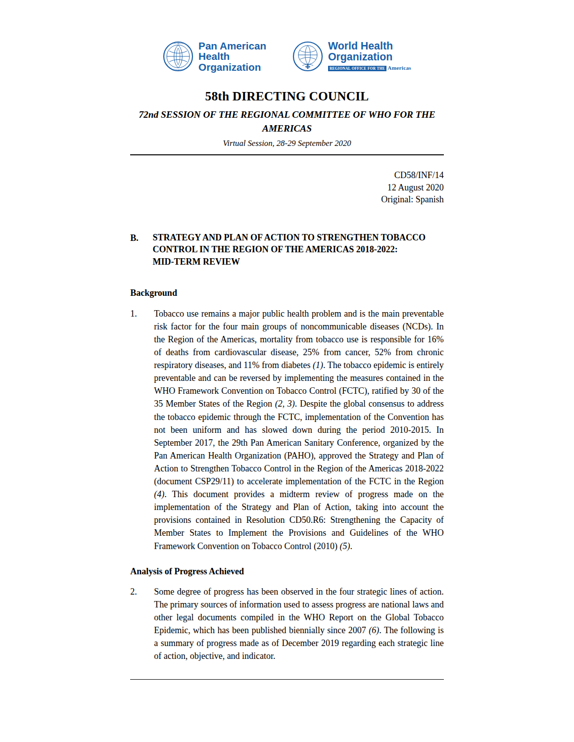PRO SALUTE NOVI MUNDI
Pan American
Health
Organization
World Health
Organization
REGIONAL OFFICE FOR THE Americas
58th DIRECTING COUNCIL
72nd SESSION OF THE REGIONAL COMMITTEE OF WHO FOR THE AMERICAS
Virtual Session, 28-29 September 2020
CD58/INF/14
12 August 2020
Original: Spanish
B.
Strategy and Plan of Action to Strengthen Tobacco
Control in the Region of the Americas 2018-2022:
Mid-Term Review
Background
1. Tobacco use remains a major public health problem and is the main preventable risk factor for the four main groups of noncommunicable diseases (NCDs). In the Region of the Americas, mortality from tobacco use is responsible for 16% of deaths from cardiovascular disease, 25% from cancer, 52% from chronic respiratory diseases, and 11% from diabetes (1). The tobacco epidemic is entirely preventable and can be reversed by implementing the measures contained in the WHO Framework Convention on Tobacco Control (FCTC), ratified by 30 of the 35 Member States of the Region (2, 3). Despite the global consensus to address the tobacco epidemic through the FCTC, implementation of the Convention has not been uniform and has slowed down during the period 2010-2015. In September 2017, the 29th Pan American Sanitary Conference, organized by the Pan American Health Organization (PAHO), approved the Strategy and Plan of Action to Strengthen Tobacco Control in the Region of the Americas 2018-2022 (document CSP29/11) to accelerate implementation of the FCTC in the Region (4). This document provides a midterm review of progress made on the implementation of the Strategy and Plan of Action, taking into account the provisions contained in Resolution CD50.R6: Strengthening the Capacity of Member States to Implement the Provisions and Guidelines of the WHO Framework Convention on Tobacco Control (2010) (5).
Analysis of Progress Achieved
2. Some degree of progress has been observed in the four strategic lines of action. The primary sources of information used to assess progress are national laws and other legal documents compiled in the WHO Report on the Global Tobacco Epidemic, which has been published biennially since 2007 (6). The following is a summary of progress made as of December 2019 regarding each strategic line of action, objective, and indicator.